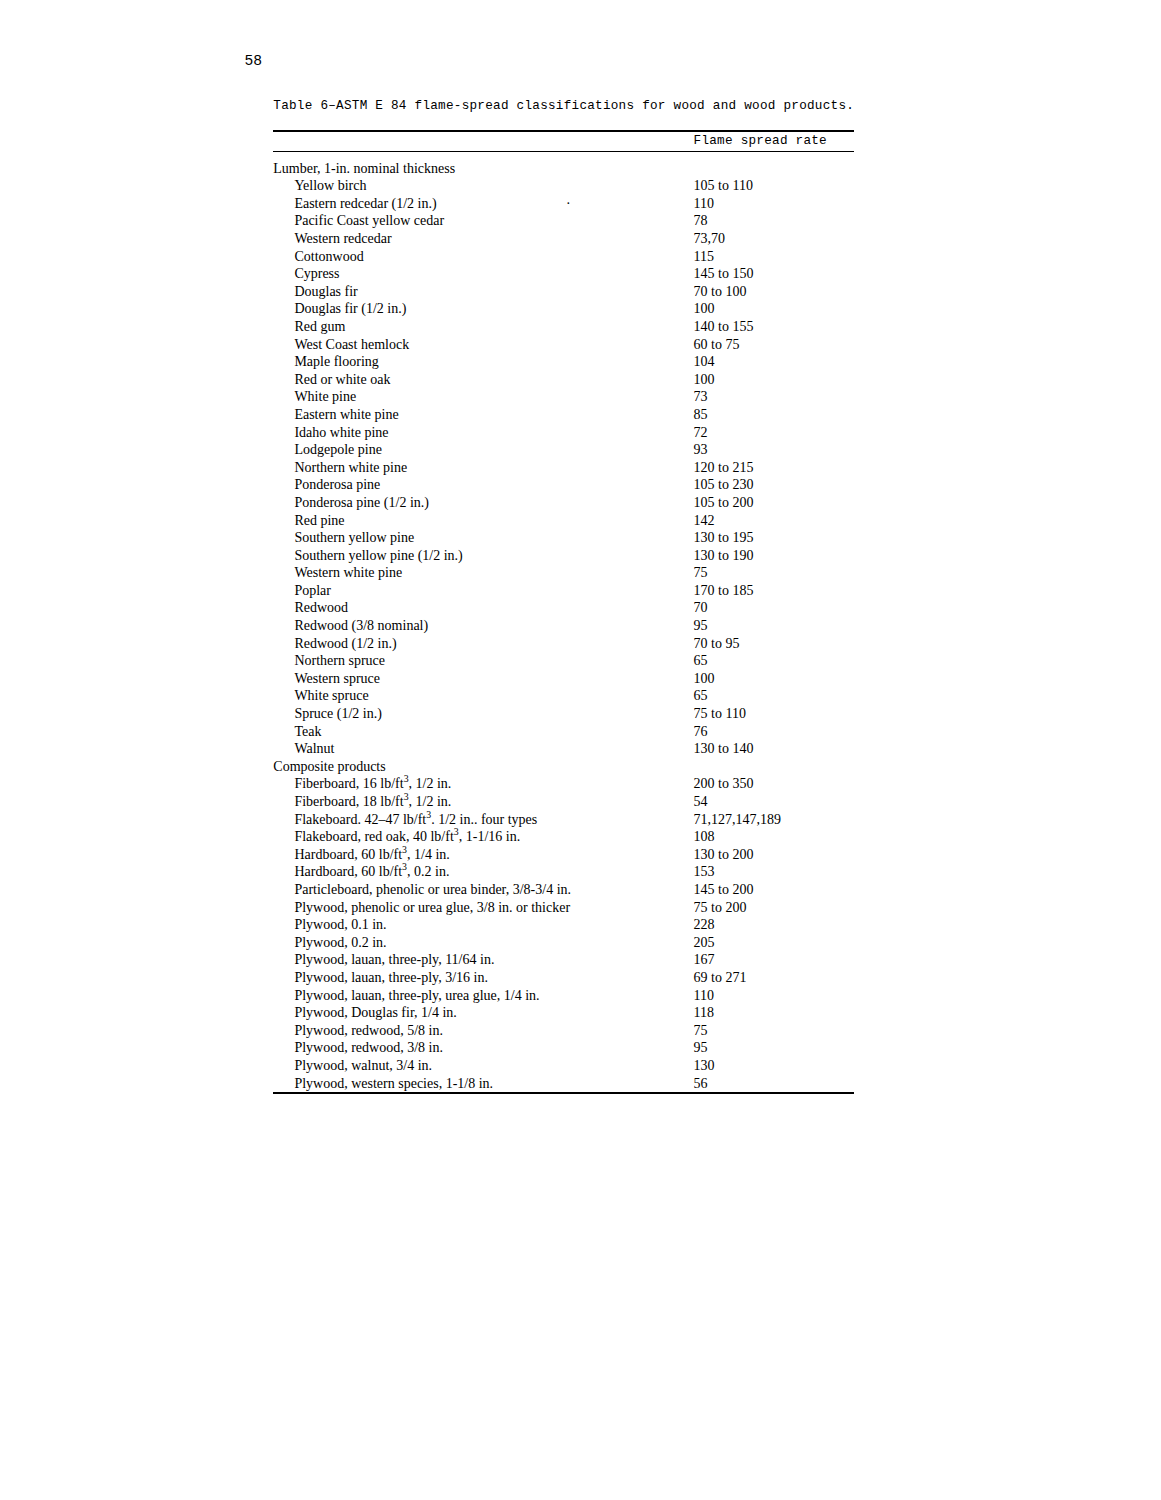58
Table 6–ASTM E 84 flame-spread classifications for wood and wood products.
| | Flame spread rate |
| --- | --- |
| Lumber, 1-in. nominal thickness | |
| Yellow birch | 105 to 110 |
| Eastern redcedar (1/2 in.) | 110 |
| Pacific Coast yellow cedar | 78 |
| Western redcedar | 73,70 |
| Cottonwood | 115 |
| Cypress | 145 to 150 |
| Douglas fir | 70 to 100 |
| Douglas fir (1/2 in.) | 100 |
| Red gum | 140 to 155 |
| West Coast hemlock | 60 to 75 |
| Maple flooring | 104 |
| Red or white oak | 100 |
| White pine | 73 |
| Eastern white pine | 85 |
| Idaho white pine | 72 |
| Lodgepole pine | 93 |
| Northern white pine | 120 to 215 |
| Ponderosa pine | 105 to 230 |
| Ponderosa pine (1/2 in.) | 105 to 200 |
| Red pine | 142 |
| Southern yellow pine | 130 to 195 |
| Southern yellow pine (1/2 in.) | 130 to 190 |
| Western white pine | 75 |
| Poplar | 170 to 185 |
| Redwood | 70 |
| Redwood (3/8 nominal) | 95 |
| Redwood (1/2 in.) | 70 to 95 |
| Northern spruce | 65 |
| Western spruce | 100 |
| White spruce | 65 |
| Spruce (1/2 in.) | 75 to 110 |
| Teak | 76 |
| Walnut | 130 to 140 |
| Composite products | |
| Fiberboard, 16 lb/ft 3 , 1/2 in. | 200 to 350 |
| Fiberboard, 18 lb/ft 3 , 1/2 in. | 54 |
| Flakeboard. 42–47 lb/ft 3 . 1/2 in.. four types | 71,127,147,189 |
| Flakeboard, red oak, 40 lb/ft 3 , 1-1/16 in. | 108 |
| Hardboard, 60 lb/ft 3 , 1/4 in. | 130 to 200 |
| Hardboard, 60 lb/ft 3 , 0.2 in. | 153 |
| Particleboard, phenolic or urea binder, 3/8-3/4 in. | 145 to 200 |
| Plywood, phenolic or urea glue, 3/8 in. or thicker | 75 to 200 |
| Plywood, 0.1 in. | 228 |
| Plywood, 0.2 in. | 205 |
| Plywood, lauan, three-ply, 11/64 in. | 167 |
| Plywood, lauan, three-ply, 3/16 in. | 69 to 271 |
| Plywood, lauan, three-ply, urea glue, 1/4 in. | 110 |
| Plywood, Douglas fir, 1/4 in. | 118 |
| Plywood, redwood, 5/8 in. | 75 |
| Plywood, redwood, 3/8 in. | 95 |
| Plywood, walnut, 3/4 in. | 130 |
| Plywood, western species, 1-1/8 in. | 56 |